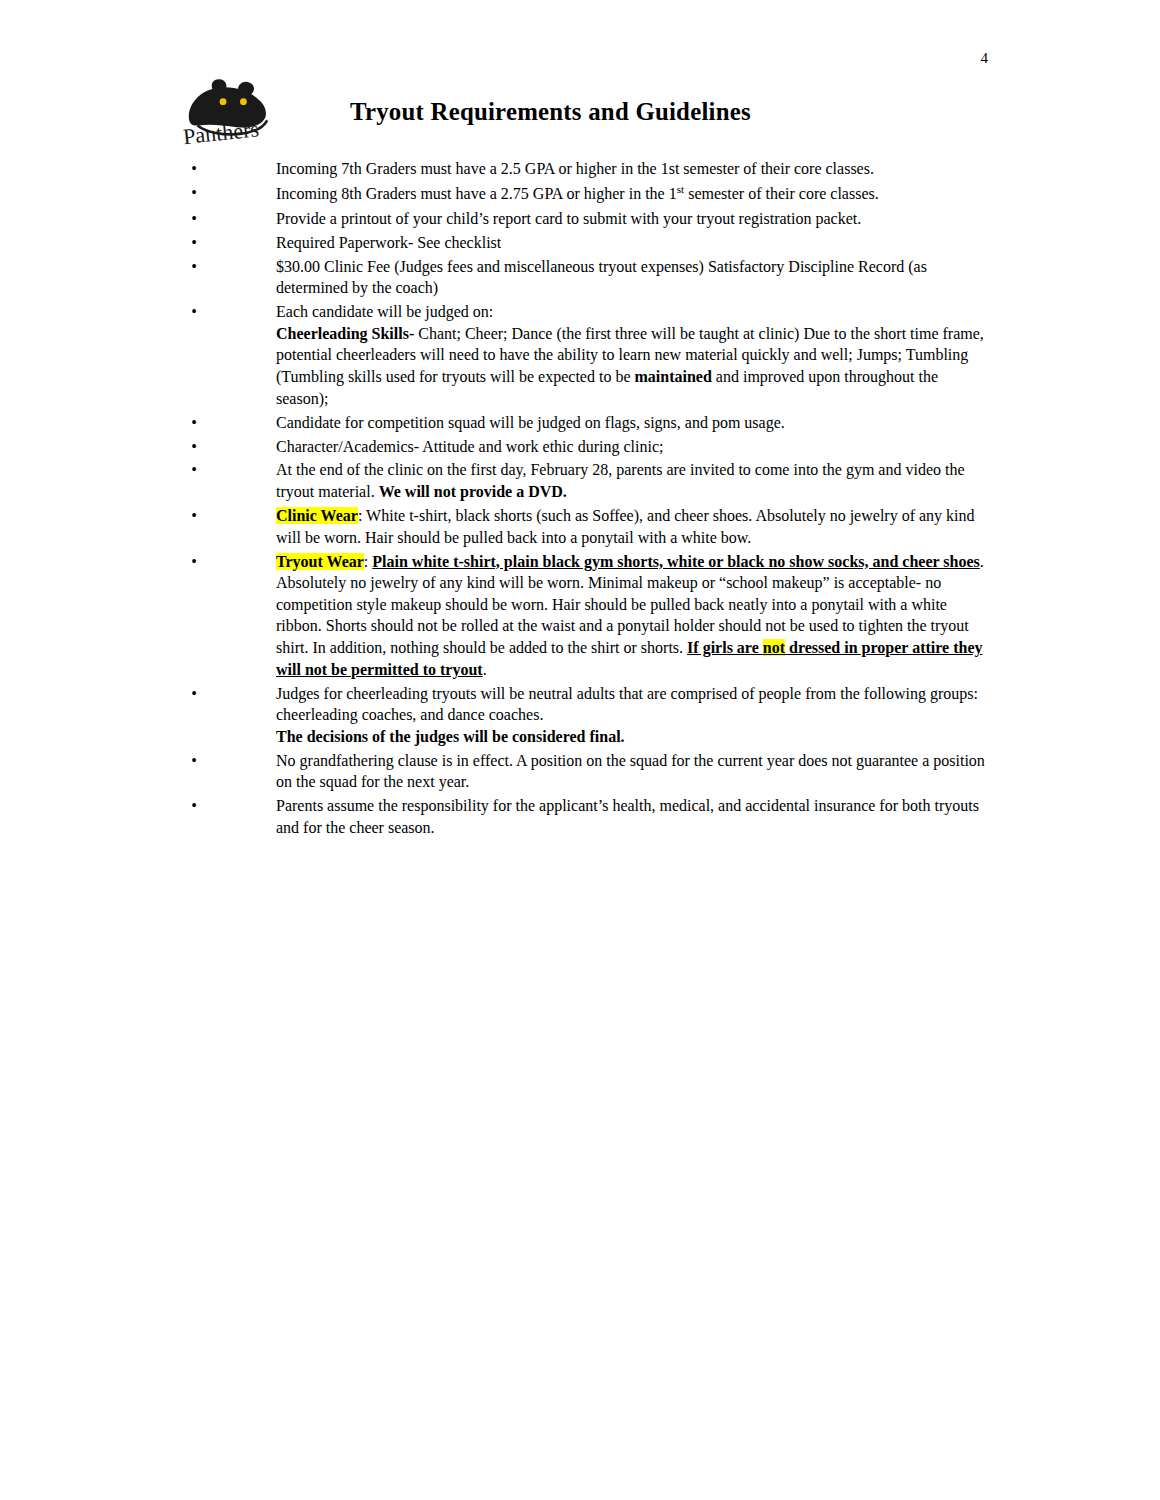4
Panthers
Tryout Requirements and Guidelines
Incoming 7th Graders must have a 2.5 GPA or higher in the 1st semester of their core classes.
Incoming 8th Graders must have a 2.75 GPA or higher in the 1st semester of their core classes.
Provide a printout of your child’s report card to submit with your tryout registration packet.
Required Paperwork- See checklist
$30.00 Clinic Fee (Judges fees and miscellaneous tryout expenses) Satisfactory Discipline Record (as determined by the coach)
Each candidate will be judged on:
Cheerleading Skills- Chant; Cheer; Dance (the first three will be taught at clinic) Due to the short time frame, potential cheerleaders will need to have the ability to learn new material quickly and well; Jumps; Tumbling (Tumbling skills used for tryouts will be expected to be maintained and improved upon throughout the season);
Candidate for competition squad will be judged on flags, signs, and pom usage.
Character/Academics- Attitude and work ethic during clinic;
At the end of the clinic on the first day, February 28, parents are invited to come into the gym and video the tryout material. We will not provide a DVD.
Clinic Wear: White t-shirt, black shorts (such as Soffee), and cheer shoes. Absolutely no jewelry of any kind will be worn. Hair should be pulled back into a ponytail with a white bow.
Tryout Wear: Plain white t-shirt, plain black gym shorts, white or black no show socks, and cheer shoes. Absolutely no jewelry of any kind will be worn. Minimal makeup or “school makeup” is acceptable- no competition style makeup should be worn. Hair should be pulled back neatly into a ponytail with a white ribbon. Shorts should not be rolled at the waist and a ponytail holder should not be used to tighten the tryout shirt. In addition, nothing should be added to the shirt or shorts. If girls are not dressed in proper attire they will not be permitted to tryout.
Judges for cheerleading tryouts will be neutral adults that are comprised of people from the following groups: cheerleading coaches, and dance coaches.
The decisions of the judges will be considered final.
No grandfathering clause is in effect. A position on the squad for the current year does not guarantee a position on the squad for the next year.
Parents assume the responsibility for the applicant’s health, medical, and accidental insurance for both tryouts and for the cheer season.